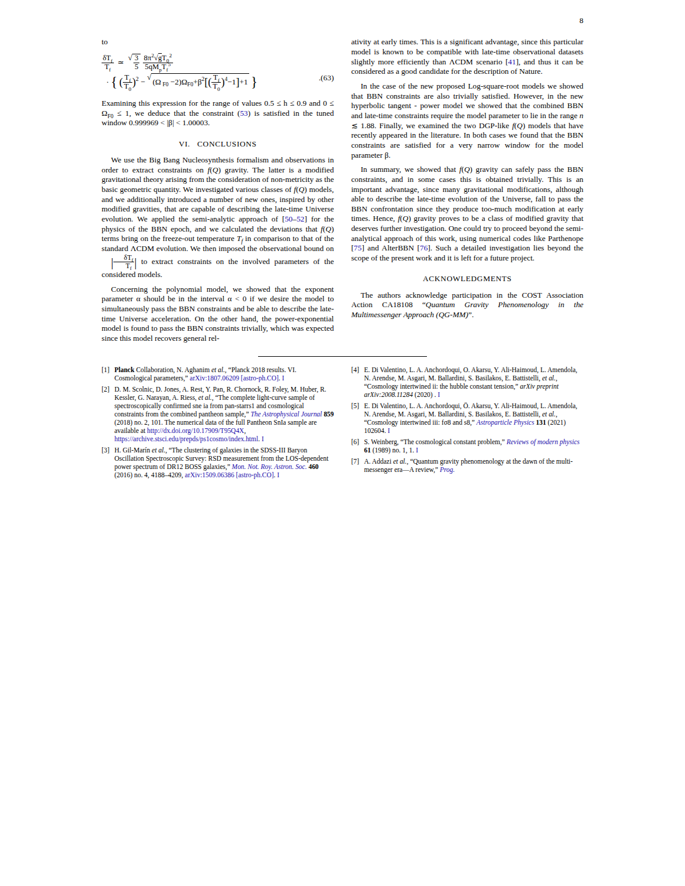8
to
δTf Tf ≃ 35 8π2√g T025qMpTf5 · { (Tf T0)2 − (Ω F0 −2)ΩF0+β2[(Tf T0)4−1]+1 } .(63)
Examining this expression for the range of values 0.5 ≤ h ≤ 0.9 and 0 ≤ ΩF0 ≤ 1, we deduce that the constraint (53) is satisfied in the tuned window 0.999969 < |β| < 1.00003.
VI. Conclusions
We use the Big Bang Nucleosynthesis formalism and observations in order to extract constraints on f(Q) gravity. The latter is a modified gravitational theory arising from the consideration of non-metricity as the basic geometric quantity. We investigated various classes of f(Q) models, and we additionally introduced a number of new ones, inspired by other modified gravities, that are capable of describing the late-time Universe evolution. We applied the semi-analytic approach of [50–52] for the physics of the BBN epoch, and we calculated the deviations that f(Q) terms bring on the freeze-out temperature Tf in comparison to that of the standard ΛCDM evolution. We then imposed the observational bound on |δTf Tf| to extract constraints on the involved parameters of the considered models.
Concerning the polynomial model, we showed that the exponent parameter α should be in the interval α < 0 if we desire the model to simultaneously pass the BBN constraints and be able to describe the late-time Universe acceleration. On the other hand, the power-exponential model is found to pass the BBN constraints trivially, which was expected since this model recovers general rel-
ativity at early times. This is a significant advantage, since this particular model is known to be compatible with late-time observational datasets slightly more efficiently than ΛCDM scenario [41], and thus it can be considered as a good candidate for the description of Nature.
In the case of the new proposed Log-square-root models we showed that BBN constraints are also trivially satisfied. However, in the new hyperbolic tangent - power model we showed that the combined BBN and late-time constraints require the model parameter to lie in the range n ≲ 1.88. Finally, we examined the two DGP-like f(Q) models that have recently appeared in the literature. In both cases we found that the BBN constraints are satisfied for a very narrow window for the model parameter β.
In summary, we showed that f(Q) gravity can safely pass the BBN constraints, and in some cases this is obtained trivially. This is an important advantage, since many gravitational modifications, although able to describe the late-time evolution of the Universe, fall to pass the BBN confrontation since they produce too-much modification at early times. Hence, f(Q) gravity proves to be a class of modified gravity that deserves further investigation. One could try to proceed beyond the semi-analytical approach of this work, using numerical codes like Parthenope [75] and AlterBBN [76]. Such a detailed investigation lies beyond the scope of the present work and it is left for a future project.
Acknowledgments
The authors acknowledge participation in the COST Association Action CA18108 “Quantum Gravity Phenomenology in the Multimessenger Approach (QG-MM)”.
Planck Collaboration, N. Aghanim et al., “Planck 2018 results. VI. Cosmological parameters,” arXiv:1807.06209 [astro-ph.CO]. I
D. M. Scolnic, D. Jones, A. Rest, Y. Pan, R. Chornock, R. Foley, M. Huber, R. Kessler, G. Narayan, A. Riess, et al., “The complete light-curve sample of spectroscopically confirmed sne ia from pan-starrs1 and cosmological constraints from the combined pantheon sample,” The Astrophysical Journal 859 (2018) no. 2, 101. The numerical data of the full Pantheon SnIa sample are available at http://dx.doi.org/10.17909/T95Q4X, https://archive.stsci.edu/prepds/ps1cosmo/index.html. I
H. Gil-Marín et al., “The clustering of galaxies in the SDSS-III Baryon Oscillation Spectroscopic Survey: RSD measurement from the LOS-dependent power spectrum of DR12 BOSS galaxies,” Mon. Not. Roy. Astron. Soc. 460 (2016) no. 4, 4188–4209, arXiv:1509.06386 [astro-ph.CO]. I
E. Di Valentino, L. A. Anchordoqui, O. Akarsu, Y. Ali-Haimoud, L. Amendola, N. Arendse, M. Asgari, M. Ballardini, S. Basilakos, E. Battistelli, et al., “Cosmology intertwined ii: the hubble constant tension,” arXiv preprint arXiv:2008.11284 (2020) . I
E. Di Valentino, L. A. Anchordoqui, Ö. Akarsu, Y. Ali-Haimoud, L. Amendola, N. Arendse, M. Asgari, M. Ballardini, S. Basilakos, E. Battistelli, et al., “Cosmology intertwined iii: fσ8 and s8,” Astroparticle Physics 131 (2021) 102604. I
S. Weinberg, “The cosmological constant problem,” Reviews of modern physics 61 (1989) no. 1, 1. I
A. Addazi et al., “Quantum gravity phenomenology at the dawn of the multi-messenger era—A review,” Prog.